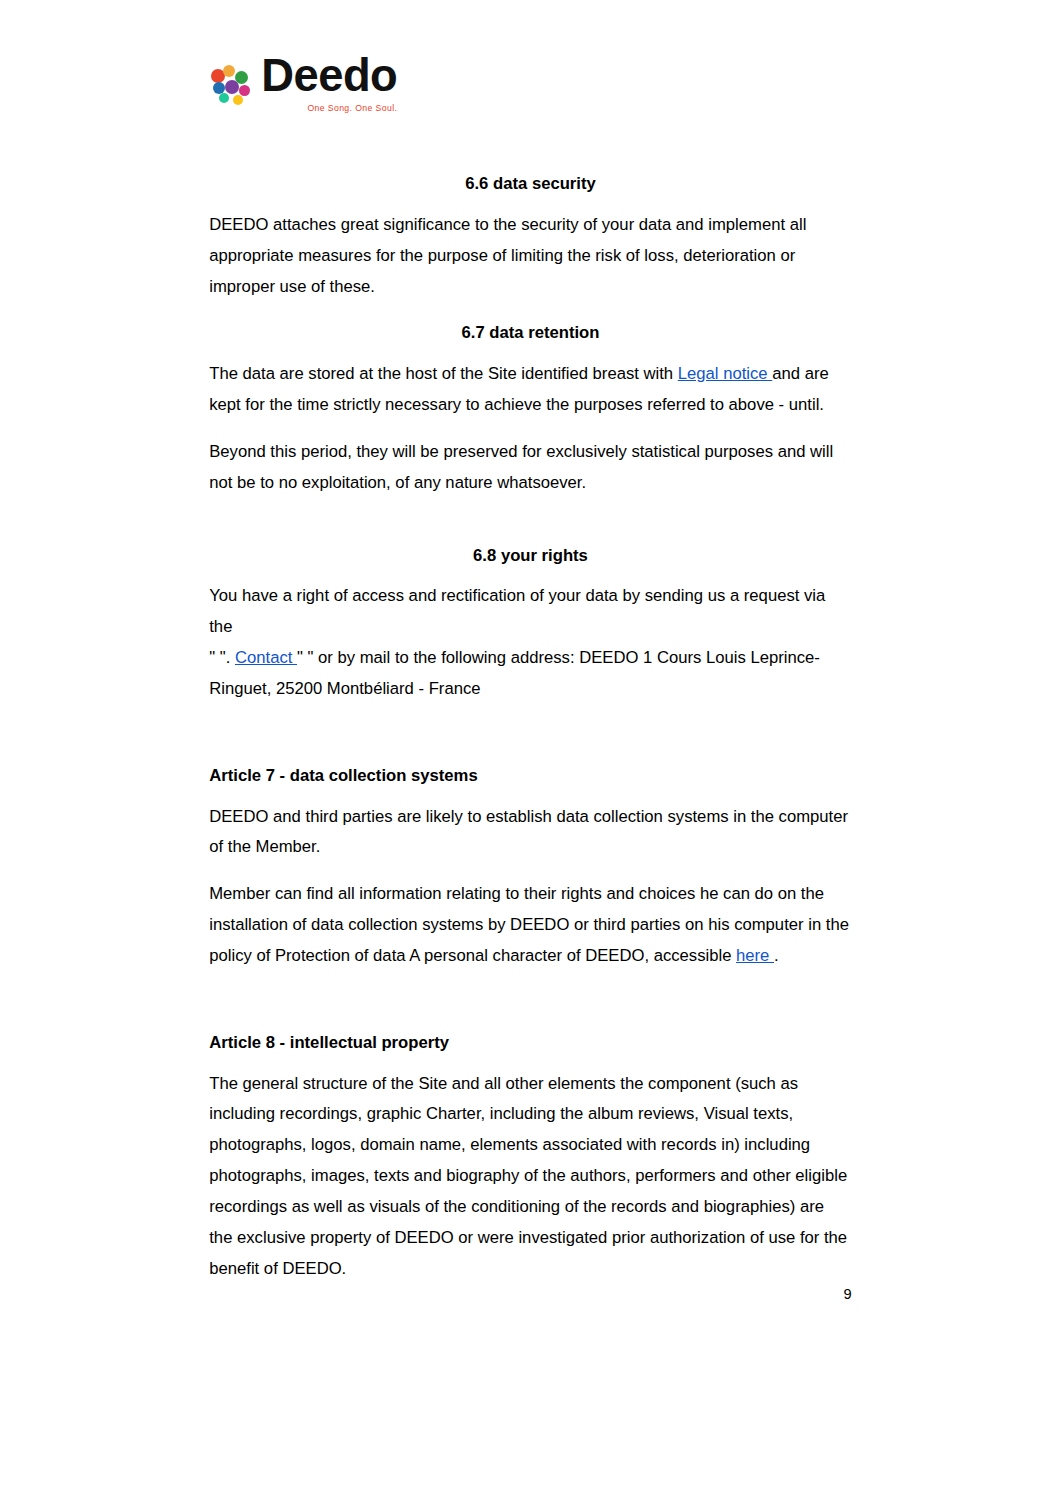Deedo
One Song. One Soul.
6.6 data security
DEEDO attaches great significance to the security of your data and implement all appropriate measures for the purpose of limiting the risk of loss, deterioration or improper use of these.
6.7 data retention
The data are stored at the host of the Site identified breast with Legal notice and are kept for the time strictly necessary to achieve the purposes referred to above - until.
Beyond this period, they will be preserved for exclusively statistical purposes and will not be to no exploitation, of any nature whatsoever.
6.8 your rights
You have a right of access and rectification of your data by sending us a request via the
" ". Contact " " or by mail to the following address: DEEDO 1 Cours Louis Leprince-Ringuet, 25200 Montbéliard - France
Article 7 - data collection systems
DEEDO and third parties are likely to establish data collection systems in the computer of the Member.
Member can find all information relating to their rights and choices he can do on the installation of data collection systems by DEEDO or third parties on his computer in the policy of Protection of data A personal character of DEEDO, accessible here .
Article 8 - intellectual property
The general structure of the Site and all other elements the component (such as including recordings, graphic Charter, including the album reviews, Visual texts, photographs, logos, domain name, elements associated with records in) including photographs, images, texts and biography of the authors, performers and other eligible recordings as well as visuals of the conditioning of the records and biographies) are the exclusive property of DEEDO or were investigated prior authorization of use for the benefit of DEEDO.
9